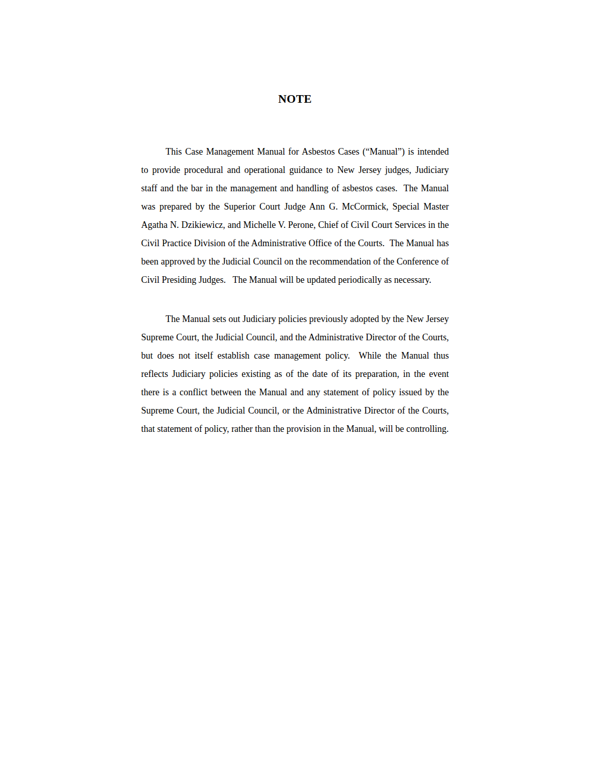NOTE
This Case Management Manual for Asbestos Cases (“Manual”) is intended to provide procedural and operational guidance to New Jersey judges, Judiciary staff and the bar in the management and handling of asbestos cases. The Manual was prepared by the Superior Court Judge Ann G. McCormick, Special Master Agatha N. Dzikiewicz, and Michelle V. Perone, Chief of Civil Court Services in the Civil Practice Division of the Administrative Office of the Courts. The Manual has been approved by the Judicial Council on the recommendation of the Conference of Civil Presiding Judges. The Manual will be updated periodically as necessary.
The Manual sets out Judiciary policies previously adopted by the New Jersey Supreme Court, the Judicial Council, and the Administrative Director of the Courts, but does not itself establish case management policy. While the Manual thus reflects Judiciary policies existing as of the date of its preparation, in the event there is a conflict between the Manual and any statement of policy issued by the Supreme Court, the Judicial Council, or the Administrative Director of the Courts, that statement of policy, rather than the provision in the Manual, will be controlling.